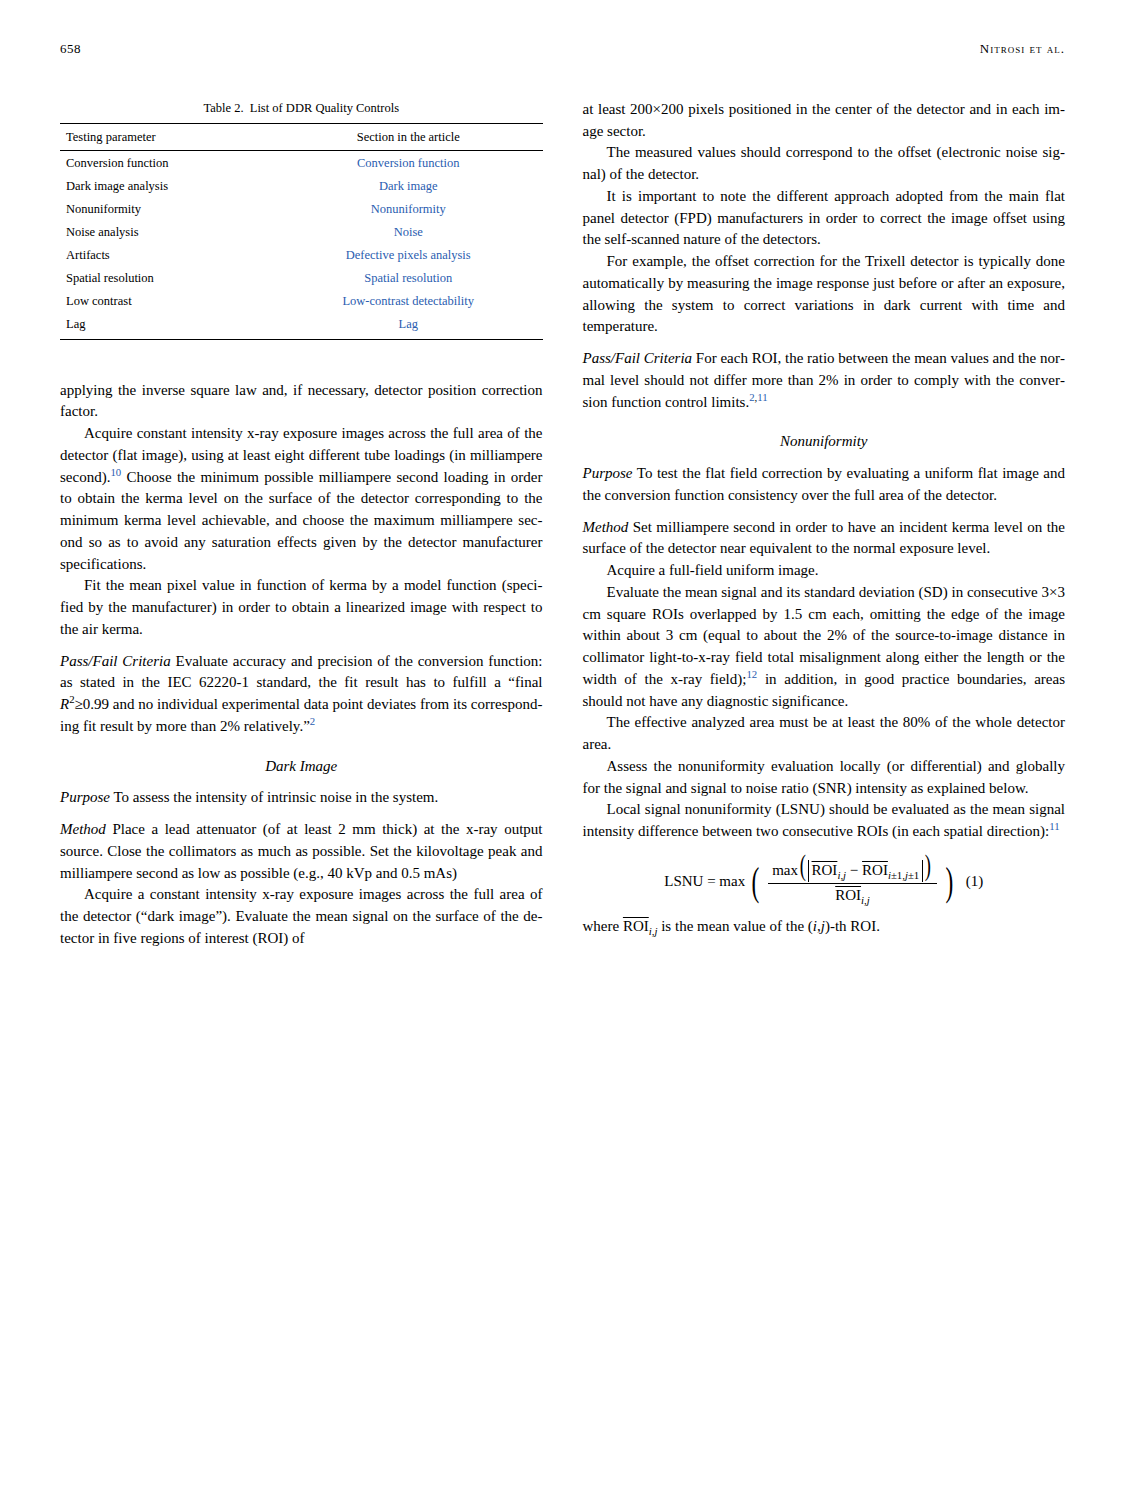658 Nitrosi et al.
Table 2. List of DDR Quality Controls
| Testing parameter | Section in the article |
| --- | --- |
| Conversion function | Conversion function |
| Dark image analysis | Dark image |
| Nonuniformity | Nonuniformity |
| Noise analysis | Noise |
| Artifacts | Defective pixels analysis |
| Spatial resolution | Spatial resolution |
| Low contrast | Low-contrast detectability |
| Lag | Lag |
applying the inverse square law and, if necessary, detector position correction factor.
Acquire constant intensity x-ray exposure images across the full area of the detector (flat image), using at least eight different tube loadings (in milliampere second).10 Choose the minimum possible milliampere second loading in order to obtain the kerma level on the surface of the detector corresponding to the minimum kerma level achievable, and choose the maximum milliampere second so as to avoid any saturation effects given by the detector manufacturer specifications.
Fit the mean pixel value in function of kerma by a model function (specified by the manufacturer) in order to obtain a linearized image with respect to the air kerma.
Pass/Fail Criteria Evaluate accuracy and precision of the conversion function: as stated in the IEC 62220-1 standard, the fit result has to fulfill a “final R2≥0.99 and no individual experimental data point deviates from its corresponding fit result by more than 2% relatively.”2
Dark Image
Purpose To assess the intensity of intrinsic noise in the system.
Method Place a lead attenuator (of at least 2 mm thick) at the x-ray output source. Close the collimators as much as possible. Set the kilovoltage peak and milliampere second as low as possible (e.g., 40 kVp and 0.5 mAs)
Acquire a constant intensity x-ray exposure images across the full area of the detector (“dark image”). Evaluate the mean signal on the surface of the detector in five regions of interest (ROI) of
at least 200×200 pixels positioned in the center of the detector and in each image sector.
The measured values should correspond to the offset (electronic noise signal) of the detector.
It is important to note the different approach adopted from the main flat panel detector (FPD) manufacturers in order to correct the image offset using the self-scanned nature of the detectors.
For example, the offset correction for the Trixell detector is typically done automatically by measuring the image response just before or after an exposure, allowing the system to correct variations in dark current with time and temperature.
Pass/Fail Criteria For each ROI, the ratio between the mean values and the normal level should not differ more than 2% in order to comply with the conversion function control limits.2,11
Nonuniformity
Purpose To test the flat field correction by evaluating a uniform flat image and the conversion function consistency over the full area of the detector.
Method Set milliampere second in order to have an incident kerma level on the surface of the detector near equivalent to the normal exposure level.
Acquire a full-field uniform image.
Evaluate the mean signal and its standard deviation (SD) in consecutive 3×3 cm square ROIs overlapped by 1.5 cm each, omitting the edge of the image within about 3 cm (equal to about the 2% of the source-to-image distance in collimator light-to-x-ray field total misalignment along either the length or the width of the x-ray field);12 in addition, in good practice boundaries, areas should not have any diagnostic significance.
The effective analyzed area must be at least the 80% of the whole detector area.
Assess the nonuniformity evaluation locally (or differential) and globally for the signal and signal to noise ratio (SNR) intensity as explained below.
Local signal nonuniformity (LSNU) should be evaluated as the mean signal intensity difference between two consecutive ROIs (in each spatial direction):11
LSNU = max ( max(ROI i,j − ROI i±1,j±1) ROI i,j )
(1)
where ROI i,j is the mean value of the (i,j)-th ROI.